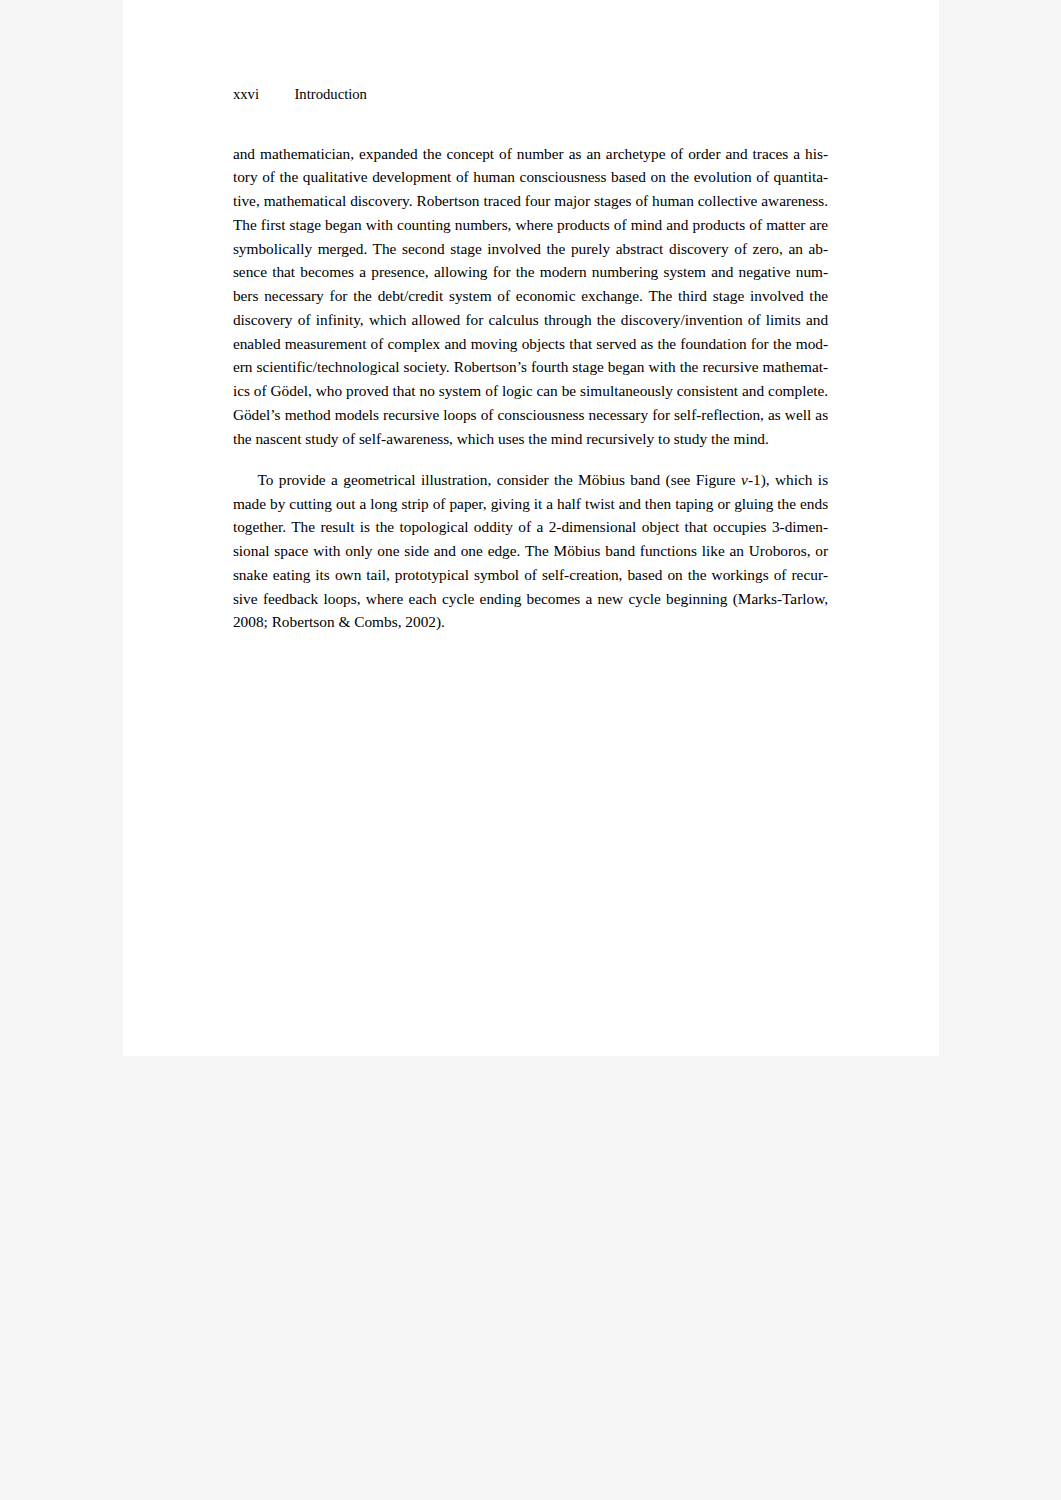xxvi Introduction
and mathematician, expanded the concept of number as an archetype of order and traces a history of the qualitative development of human consciousness based on the evolution of quantitative, mathematical discovery. Robertson traced four major stages of human collective awareness. The first stage began with counting numbers, where products of mind and products of matter are symbolically merged. The second stage involved the purely abstract discovery of zero, an absence that becomes a presence, allowing for the modern numbering system and negative numbers necessary for the debt/credit system of economic exchange. The third stage involved the discovery of infinity, which allowed for calculus through the discovery/invention of limits and enabled measurement of complex and moving objects that served as the foundation for the modern scientific/technological society. Robertson’s fourth stage began with the recursive mathematics of Gödel, who proved that no system of logic can be simultaneously consistent and complete. Gödel’s method models recursive loops of consciousness necessary for self-reflection, as well as the nascent study of self-awareness, which uses the mind recursively to study the mind.
To provide a geometrical illustration, consider the Möbius band (see Figure v-1), which is made by cutting out a long strip of paper, giving it a half twist and then taping or gluing the ends together. The result is the topological oddity of a 2-dimensional object that occupies 3-dimensional space with only one side and one edge. The Möbius band functions like an Uroboros, or snake eating its own tail, prototypical symbol of self-creation, based on the workings of recursive feedback loops, where each cycle ending becomes a new cycle beginning (Marks-Tarlow, 2008; Robertson & Combs, 2002).